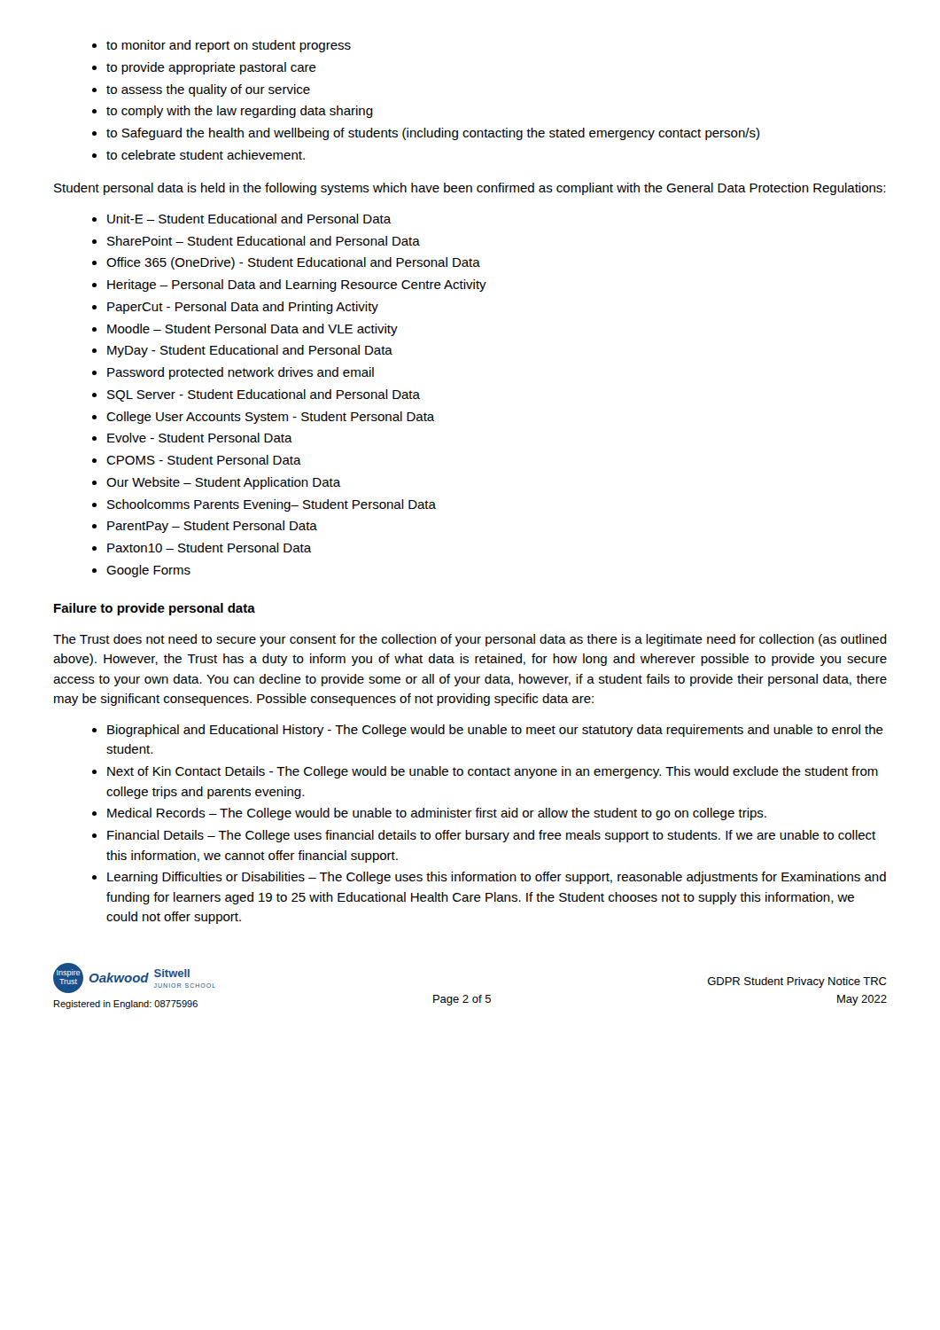to monitor and report on student progress
to provide appropriate pastoral care
to assess the quality of our service
to comply with the law regarding data sharing
to Safeguard the health and wellbeing of students (including contacting the stated emergency contact person/s)
to celebrate student achievement.
Student personal data is held in the following systems which have been confirmed as compliant with the General Data Protection Regulations:
Unit-E – Student Educational and Personal Data
SharePoint – Student Educational and Personal Data
Office 365 (OneDrive) - Student Educational and Personal Data
Heritage – Personal Data and Learning Resource Centre Activity
PaperCut - Personal Data and Printing Activity
Moodle – Student Personal Data and VLE activity
MyDay - Student Educational and Personal Data
Password protected network drives and email
SQL Server - Student Educational and Personal Data
College User Accounts System - Student Personal Data
Evolve - Student Personal Data
CPOMS - Student Personal Data
Our Website – Student Application Data
Schoolcomms Parents Evening– Student Personal Data
ParentPay – Student Personal Data
Paxton10 – Student Personal Data
Google Forms
Failure to provide personal data
The Trust does not need to secure your consent for the collection of your personal data as there is a legitimate need for collection (as outlined above). However, the Trust has a duty to inform you of what data is retained, for how long and wherever possible to provide you secure access to your own data. You can decline to provide some or all of your data, however, if a student fails to provide their personal data, there may be significant consequences. Possible consequences of not providing specific data are:
Biographical and Educational History - The College would be unable to meet our statutory data requirements and unable to enrol the student.
Next of Kin Contact Details - The College would be unable to contact anyone in an emergency. This would exclude the student from college trips and parents evening.
Medical Records – The College would be unable to administer first aid or allow the student to go on college trips.
Financial Details – The College uses financial details to offer bursary and free meals support to students. If we are unable to collect this information, we cannot offer financial support.
Learning Difficulties or Disabilities – The College uses this information to offer support, reasonable adjustments for Examinations and funding for learners aged 19 to 25 with Educational Health Care Plans. If the Student chooses not to supply this information, we could not offer support.
Inspire
Trust
Oakwood
SitwellJUNIOR SCHOOL
Registered in England: 08775996
Page 2 of 5
GDPR Student Privacy Notice TRC
May 2022